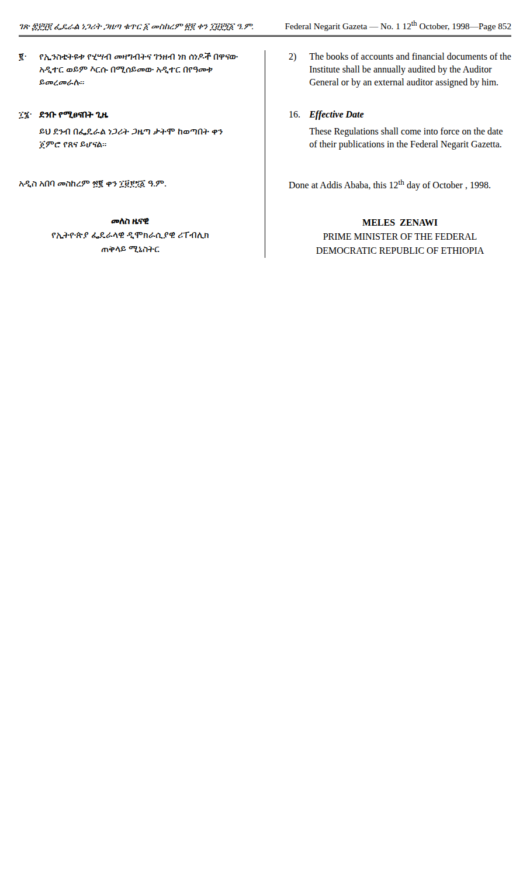ገጽ ፰፻፶፪ ፌዴራል ነጋሪት ጋዜጣ ቁጥር ፩ መስከረም ፳፪ ቀን ፲፱፻፺፩ ዓ.ም.
Federal Negarit Gazeta — No. 1 12th October, 1998—Page 852
፪·
የኢንስቲትዩቱ የሂሣብ መዛግብትና ገንዘብ ነክ ሰነዶች በዋናው አዲተር ወይም እርሱ በሚሰይመው አዲተር በየዓመቱ ይመረመራሉ።
፲፮·
ደንቡ የሚፀናበት ጊዜ
ይህ ደንብ በፌዴራል ነጋሪት ጋዜጣ ታትሞ ከወጣበት ቀን ጀምሮ የጸና ይሆናል።
አዲስ አበባ መስከረም ፳፪ ቀን ፲፱፻፺፩ ዓ.ም.
መለስ ዜናዊ
የኢትዮጵያ ፌዴራላዊ ዲሞክራሲያዊ ሪፐብሊክ
ጠቅላይ ሚኒስትር
2)
The books of accounts and financial documents of the Institute shall be annually audited by the Auditor General or by an external auditor assigned by him.
16.
Effective Date
These Regulations shall come into force on the date of their publications in the Federal Negarit Gazetta.
Done at Addis Ababa, this 12th day of October , 1998.
MELES ZENAWI
PRIME MINISTER OF THE FEDERAL
DEMOCRATIC REPUBLIC OF ETHIOPIA